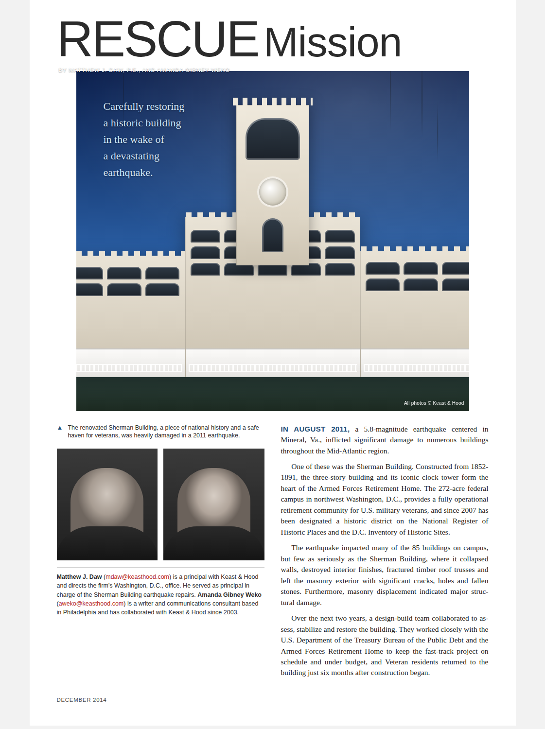RESCUE Mission
BY MATTHEW J. DAW, P.E., AND AMANDA GIBNEY WEKO
Carefully restoring
a historic building
in the wake of
a devastating
earthquake.
All photos © Keast & Hood
▲ The renovated Sherman Building, a piece of national history and a safe haven for veterans, was heavily damaged in a 2011 earthquake.
Matthew J. Daw (mdaw@keasthood.com) is a principal with Keast & Hood and directs the firm’s Washington, D.C., office. He served as principal in charge of the Sherman Building earthquake repairs. Amanda Gibney Weko (aweko@keasthood.com) is a writer and communications consultant based in Philadelphia and has collaborated with Keast & Hood since 2003.
IN AUGUST 2011, a 5.8-magnitude earthquake centered in Mineral, Va., inflicted significant damage to numerous buildings throughout the Mid-Atlantic region.
One of these was the Sherman Building. Constructed from 1852-1891, the three-story building and its iconic clock tower form the heart of the Armed Forces Retirement Home. The 272-acre federal campus in northwest Washington, D.C., provides a fully operational retirement community for U.S. military veterans, and since 2007 has been designated a historic district on the National Register of Historic Places and the D.C. Inventory of Historic Sites.
The earthquake impacted many of the 85 buildings on campus, but few as seriously as the Sherman Building, where it collapsed walls, destroyed interior finishes, fractured timber roof trusses and left the masonry exterior with significant cracks, holes and fallen stones. Furthermore, masonry displacement indicated major structural damage.
Over the next two years, a design-build team collaborated to assess, stabilize and restore the building. They worked closely with the U.S. Department of the Treasury Bureau of the Public Debt and the Armed Forces Retirement Home to keep the fast-track project on schedule and under budget, and Veteran residents returned to the building just six months after construction began.
December 2014